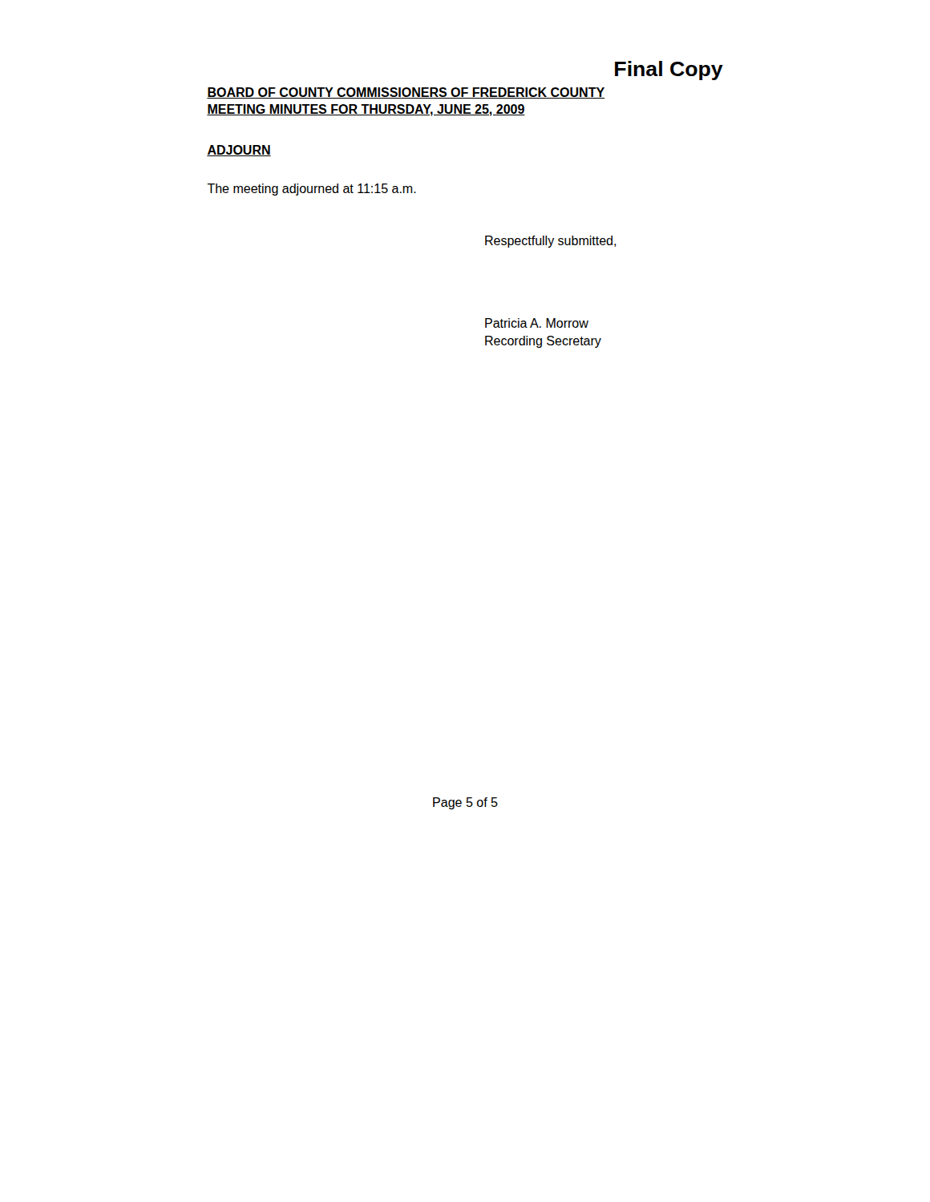Final Copy
BOARD OF COUNTY COMMISSIONERS OF FREDERICK COUNTY MEETING MINUTES FOR THURSDAY, JUNE 25, 2009
ADJOURN
The meeting adjourned at 11:15 a.m.
Respectfully submitted,
Patricia A. Morrow
Recording Secretary
Page 5 of 5